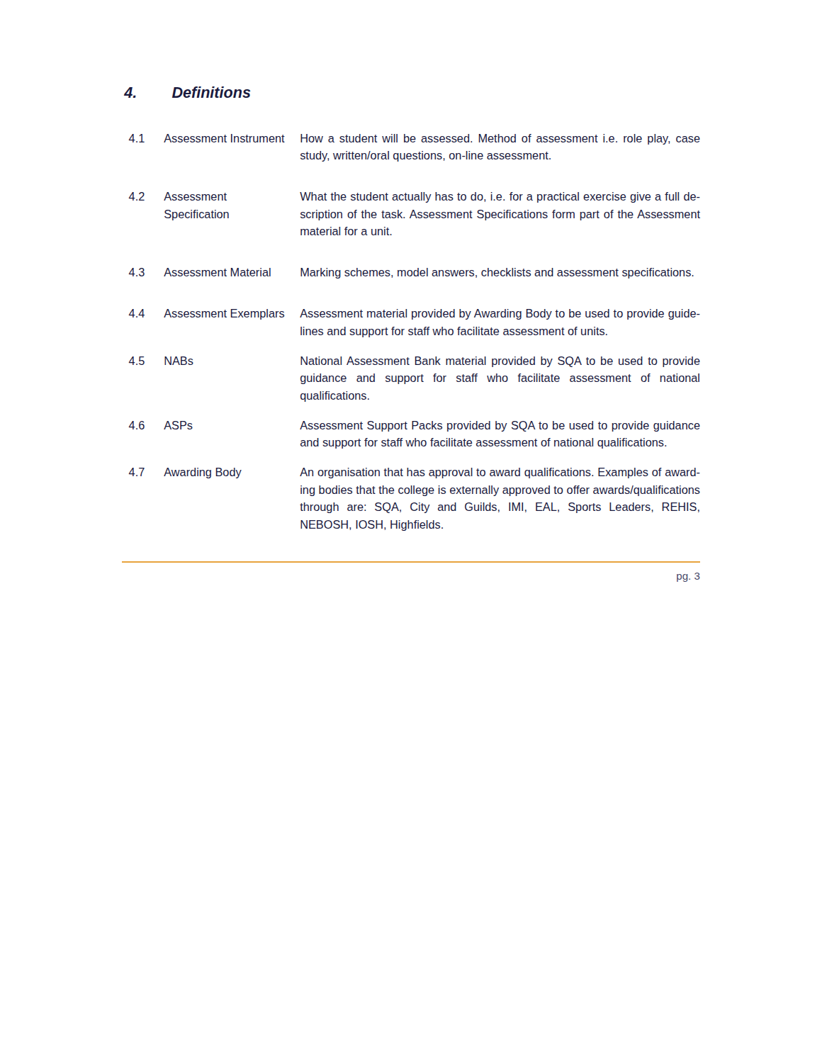4. Definitions
4.1
Assessment Instrument
How a student will be assessed. Method of assessment i.e. role play, case study, written/oral questions, on-line assessment.
4.2
Assessment Specification
What the student actually has to do, i.e. for a practical exercise give a full description of the task. Assessment Specifications form part of the Assessment material for a unit.
4.3
Assessment Material
Marking schemes, model answers, checklists and assessment specifications.
4.4
Assessment Exemplars
Assessment material provided by Awarding Body to be used to provide guidelines and support for staff who facilitate assessment of units.
4.5
NABs
National Assessment Bank material provided by SQA to be used to provide guidance and support for staff who facilitate assessment of national qualifications.
4.6
ASPs
Assessment Support Packs provided by SQA to be used to provide guidance and support for staff who facilitate assessment of national qualifications.
4.7
Awarding Body
An organisation that has approval to award qualifications. Examples of awarding bodies that the college is externally approved to offer awards/qualifications through are: SQA, City and Guilds, IMI, EAL, Sports Leaders, REHIS, NEBOSH, IOSH, Highfields.
pg. 3